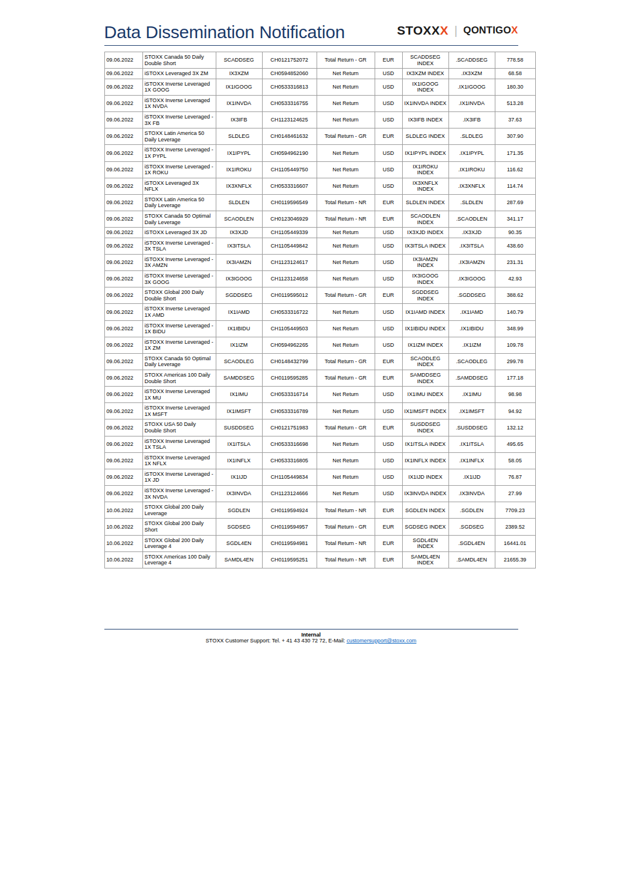Data Dissemination Notification
STOXXX | QONTIGOX
| 09.06.2022 | STOXX Canada 50 Daily Double Short | SCADDSEG | CH0121752072 | Total Return - GR | EUR | SCADDSEG INDEX | .SCADDSEG | 778.58 |
| 09.06.2022 | iSTOXX Leveraged 3X ZM | IX3XZM | CH0594852060 | Net Return | USD | IX3XZM INDEX | .IX3XZM | 68.58 |
| 09.06.2022 | iSTOXX Inverse Leveraged 1X GOOG | IX1IGOOG | CH0533316813 | Net Return | USD | IX1IGOOG INDEX | .IX1IGOOG | 180.30 |
| 09.06.2022 | iSTOXX Inverse Leveraged 1X NVDA | IX1INVDA | CH0533316755 | Net Return | USD | IX1INVDA INDEX | .IX1INVDA | 513.28 |
| 09.06.2022 | iSTOXX Inverse Leveraged - 3X FB | IX3IFB | CH1123124625 | Net Return | USD | IX3IFB INDEX | .IX3IFB | 37.63 |
| 09.06.2022 | STOXX Latin America 50 Daily Leverage | SLDLEG | CH0148461632 | Total Return - GR | EUR | SLDLEG INDEX | .SLDLEG | 307.90 |
| 09.06.2022 | iSTOXX Inverse Leveraged - 1X PYPL | IX1IPYPL | CH0594962190 | Net Return | USD | IX1IPYPL INDEX | .IX1IPYPL | 171.35 |
| 09.06.2022 | iSTOXX Inverse Leveraged - 1X ROKU | IX1IROKU | CH1105449750 | Net Return | USD | IX1IROKU INDEX | .IX1IROKU | 116.62 |
| 09.06.2022 | iSTOXX Leveraged 3X NFLX | IX3XNFLX | CH0533316607 | Net Return | USD | IX3XNFLX INDEX | .IX3XNFLX | 114.74 |
| 09.06.2022 | STOXX Latin America 50 Daily Leverage | SLDLEN | CH0119596549 | Total Return - NR | EUR | SLDLEN INDEX | .SLDLEN | 287.69 |
| 09.06.2022 | STOXX Canada 50 Optimal Daily Leverage | SCAODLEN | CH0123046929 | Total Return - NR | EUR | SCAODLEN INDEX | .SCAODLEN | 341.17 |
| 09.06.2022 | iSTOXX Leveraged 3X JD | IX3XJD | CH1105449339 | Net Return | USD | IX3XJD INDEX | .IX3XJD | 90.35 |
| 09.06.2022 | iSTOXX Inverse Leveraged - 3X TSLA | IX3ITSLA | CH1105449842 | Net Return | USD | IX3ITSLA INDEX | .IX3ITSLA | 438.60 |
| 09.06.2022 | iSTOXX Inverse Leveraged - 3X AMZN | IX3IAMZN | CH1123124617 | Net Return | USD | IX3IAMZN INDEX | .IX3IAMZN | 231.31 |
| 09.06.2022 | iSTOXX Inverse Leveraged - 3X GOOG | IX3IGOOG | CH1123124658 | Net Return | USD | IX3IGOOG INDEX | .IX3IGOOG | 42.93 |
| 09.06.2022 | STOXX Global 200 Daily Double Short | SGDDSEG | CH0119595012 | Total Return - GR | EUR | SGDDSEG INDEX | .SGDDSEG | 388.62 |
| 09.06.2022 | iSTOXX Inverse Leveraged 1X AMD | IX1IAMD | CH0533316722 | Net Return | USD | IX1IAMD INDEX | .IX1IAMD | 140.79 |
| 09.06.2022 | iSTOXX Inverse Leveraged - 1X BIDU | IX1IBIDU | CH1105449503 | Net Return | USD | IX1IBIDU INDEX | .IX1IBIDU | 348.99 |
| 09.06.2022 | iSTOXX Inverse Leveraged - 1X ZM | IX1IZM | CH0594962265 | Net Return | USD | IX1IZM INDEX | .IX1IZM | 109.78 |
| 09.06.2022 | STOXX Canada 50 Optimal Daily Leverage | SCAODLEG | CH0148432799 | Total Return - GR | EUR | SCAODLEG INDEX | .SCAODLEG | 299.78 |
| 09.06.2022 | STOXX Americas 100 Daily Double Short | SAMDDSEG | CH0119595285 | Total Return - GR | EUR | SAMDDSEG INDEX | .SAMDDSEG | 177.18 |
| 09.06.2022 | iSTOXX Inverse Leveraged 1X MU | IX1IMU | CH0533316714 | Net Return | USD | IX1IMU INDEX | .IX1IMU | 98.98 |
| 09.06.2022 | iSTOXX Inverse Leveraged 1X MSFT | IX1IMSFT | CH0533316789 | Net Return | USD | IX1IMSFT INDEX | .IX1IMSFT | 94.92 |
| 09.06.2022 | STOXX USA 50 Daily Double Short | SUSDDSEG | CH0121751983 | Total Return - GR | EUR | SUSDDSEG INDEX | .SUSDDSEG | 132.12 |
| 09.06.2022 | iSTOXX Inverse Leveraged 1X TSLA | IX1ITSLA | CH0533316698 | Net Return | USD | IX1ITSLA INDEX | .IX1ITSLA | 495.65 |
| 09.06.2022 | iSTOXX Inverse Leveraged 1X NFLX | IX1INFLX | CH0533316805 | Net Return | USD | IX1INFLX INDEX | .IX1INFLX | 58.05 |
| 09.06.2022 | iSTOXX Inverse Leveraged - 1X JD | IX1IJD | CH1105449834 | Net Return | USD | IX1IJD INDEX | .IX1IJD | 76.87 |
| 09.06.2022 | iSTOXX Inverse Leveraged - 3X NVDA | IX3INVDA | CH1123124666 | Net Return | USD | IX3INVDA INDEX | .IX3INVDA | 27.99 |
| 10.06.2022 | STOXX Global 200 Daily Leverage | SGDLEN | CH0119594924 | Total Return - NR | EUR | SGDLEN INDEX | .SGDLEN | 7709.23 |
| 10.06.2022 | STOXX Global 200 Daily Short | SGDSEG | CH0119594957 | Total Return - GR | EUR | SGDSEG INDEX | .SGDSEG | 2389.52 |
| 10.06.2022 | STOXX Global 200 Daily Leverage 4 | SGDL4EN | CH0119594981 | Total Return - NR | EUR | SGDL4EN INDEX | .SGDL4EN | 16441.01 |
| 10.06.2022 | STOXX Americas 100 Daily Leverage 4 | SAMDL4EN | CH0119595251 | Total Return - NR | EUR | SAMDL4EN INDEX | .SAMDL4EN | 21655.39 |
Internal
STOXX Customer Support: Tel. + 41 43 430 72 72, E-Mail: customersupport@stoxx.com